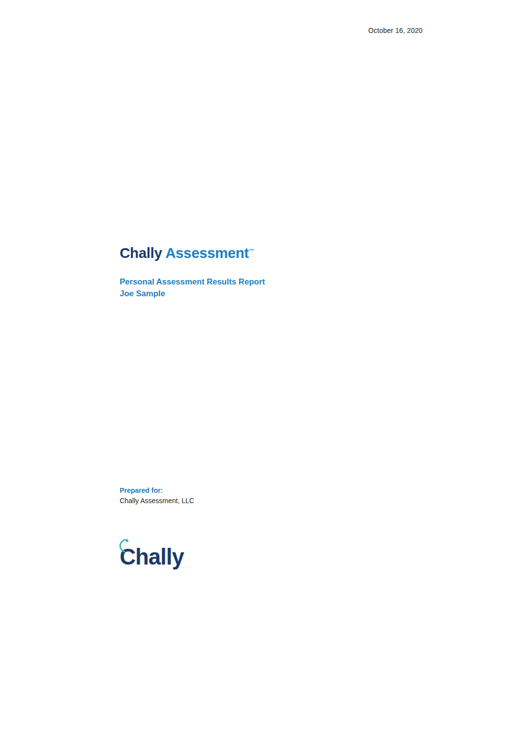October 16, 2020
Chally Assessment™
Personal Assessment Results Report Joe Sample
Prepared for:
Chally Assessment, LLC
Chally